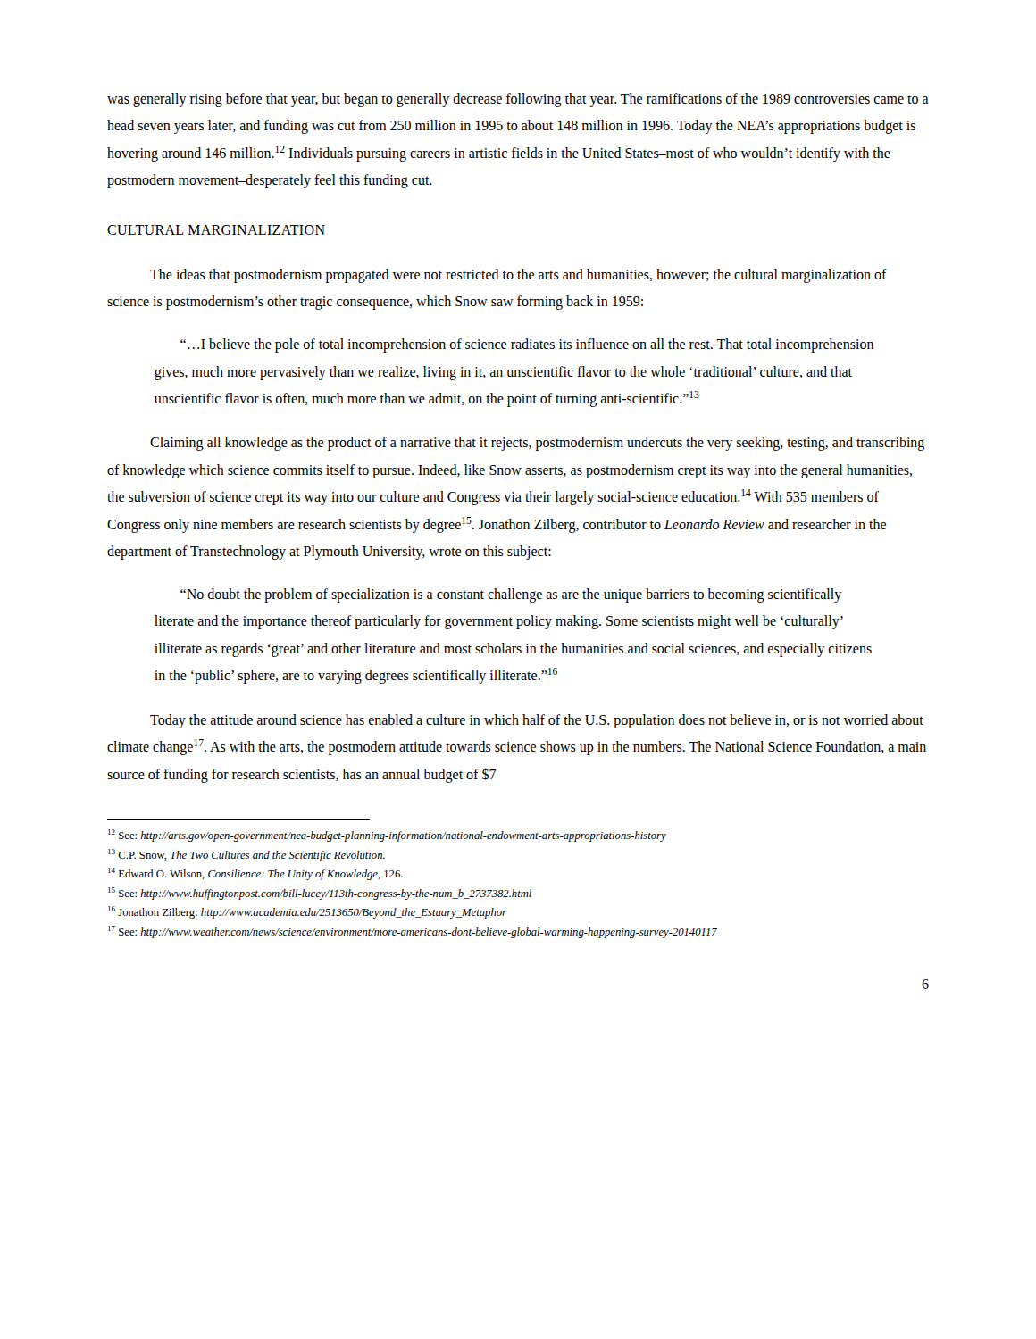was generally rising before that year, but began to generally decrease following that year. The ramifications of the 1989 controversies came to a head seven years later, and funding was cut from 250 million in 1995 to about 148 million in 1996. Today the NEA’s appropriations budget is hovering around 146 million.12 Individuals pursuing careers in artistic fields in the United States–most of who wouldn’t identify with the postmodern movement–desperately feel this funding cut.
Cultural Marginalization
The ideas that postmodernism propagated were not restricted to the arts and humanities, however; the cultural marginalization of science is postmodernism’s other tragic consequence, which Snow saw forming back in 1959:
“…I believe the pole of total incomprehension of science radiates its influence on all the rest. That total incomprehension gives, much more pervasively than we realize, living in it, an unscientific flavor to the whole ‘traditional’ culture, and that unscientific flavor is often, much more than we admit, on the point of turning anti-scientific.”13
Claiming all knowledge as the product of a narrative that it rejects, postmodernism undercuts the very seeking, testing, and transcribing of knowledge which science commits itself to pursue. Indeed, like Snow asserts, as postmodernism crept its way into the general humanities, the subversion of science crept its way into our culture and Congress via their largely social-science education.14 With 535 members of Congress only nine members are research scientists by degree15. Jonathon Zilberg, contributor to Leonardo Review and researcher in the department of Transtechnology at Plymouth University, wrote on this subject:
“No doubt the problem of specialization is a constant challenge as are the unique barriers to becoming scientifically literate and the importance thereof particularly for government policy making. Some scientists might well be ‘culturally’ illiterate as regards ‘great’ and other literature and most scholars in the humanities and social sciences, and especially citizens in the ‘public’ sphere, are to varying degrees scientifically illiterate.”16
Today the attitude around science has enabled a culture in which half of the U.S. population does not believe in, or is not worried about climate change17. As with the arts, the postmodern attitude towards science shows up in the numbers. The National Science Foundation, a main source of funding for research scientists, has an annual budget of $7
12 See: http://arts.gov/open-government/nea-budget-planning-information/national-endowment-arts-appropriations-history
13 C.P. Snow, The Two Cultures and the Scientific Revolution.
14 Edward O. Wilson, Consilience: The Unity of Knowledge, 126.
15 See: http://www.huffingtonpost.com/bill-lucey/113th-congress-by-the-num_b_2737382.html
16 Jonathon Zilberg: http://www.academia.edu/2513650/Beyond_the_Estuary_Metaphor
17 See: http://www.weather.com/news/science/environment/more-americans-dont-believe-global-warming-happening-survey-20140117
6